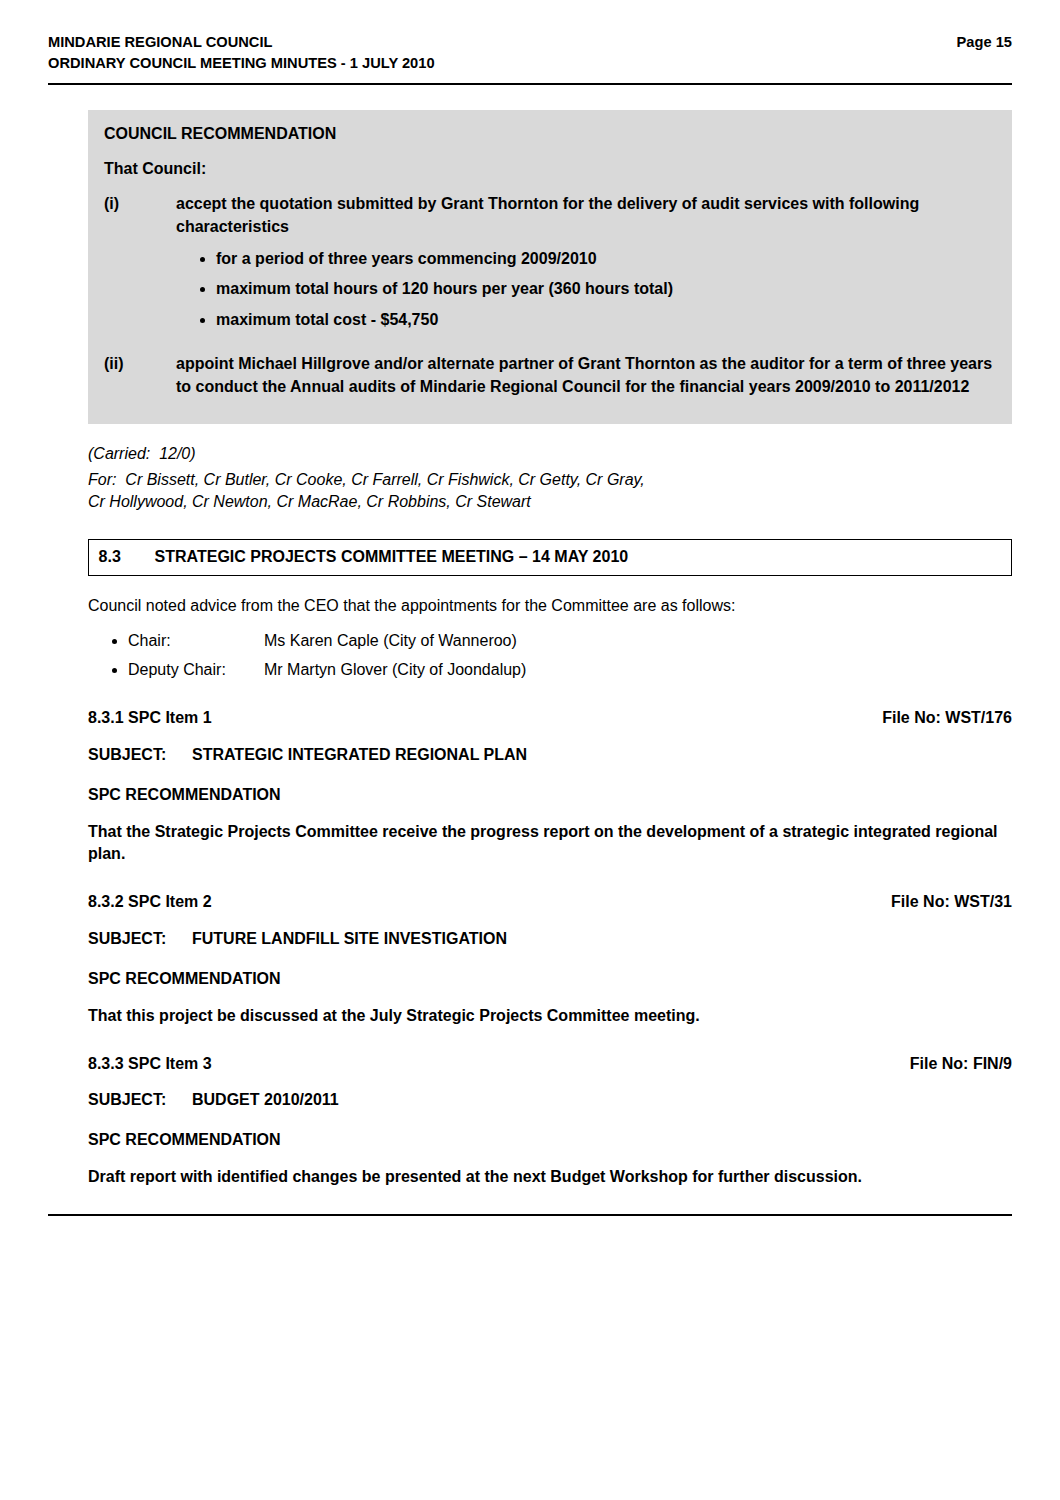Mindarie Regional Council
Ordinary Council Meeting Minutes - 1 July 2010
Page 15
COUNCIL RECOMMENDATION
That Council:
(i) accept the quotation submitted by Grant Thornton for the delivery of audit services with following characteristics
for a period of three years commencing 2009/2010
maximum total hours of 120 hours per year (360 hours total)
maximum total cost - $54,750
(ii) appoint Michael Hillgrove and/or alternate partner of Grant Thornton as the auditor for a term of three years to conduct the Annual audits of Mindarie Regional Council for the financial years 2009/2010 to 2011/2012
(Carried: 12/0)
For: Cr Bissett, Cr Butler, Cr Cooke, Cr Farrell, Cr Fishwick, Cr Getty, Cr Gray,
Cr Hollywood, Cr Newton, Cr MacRae, Cr Robbins, Cr Stewart
8.3 STRATEGIC PROJECTS COMMITTEE MEETING – 14 MAY 2010
Council noted advice from the CEO that the appointments for the Committee are as follows:
Chair: Ms Karen Caple (City of Wanneroo)
Deputy Chair: Mr Martyn Glover (City of Joondalup)
8.3.1 SPC Item 1 File No: WST/176
SUBJECT: STRATEGIC INTEGRATED REGIONAL PLAN
SPC RECOMMENDATION
That the Strategic Projects Committee receive the progress report on the development of a strategic integrated regional plan.
8.3.2 SPC Item 2 File No: WST/31
SUBJECT: FUTURE LANDFILL SITE INVESTIGATION
SPC RECOMMENDATION
That this project be discussed at the July Strategic Projects Committee meeting.
8.3.3 SPC Item 3 File No: FIN/9
SUBJECT: BUDGET 2010/2011
SPC RECOMMENDATION
Draft report with identified changes be presented at the next Budget Workshop for further discussion.